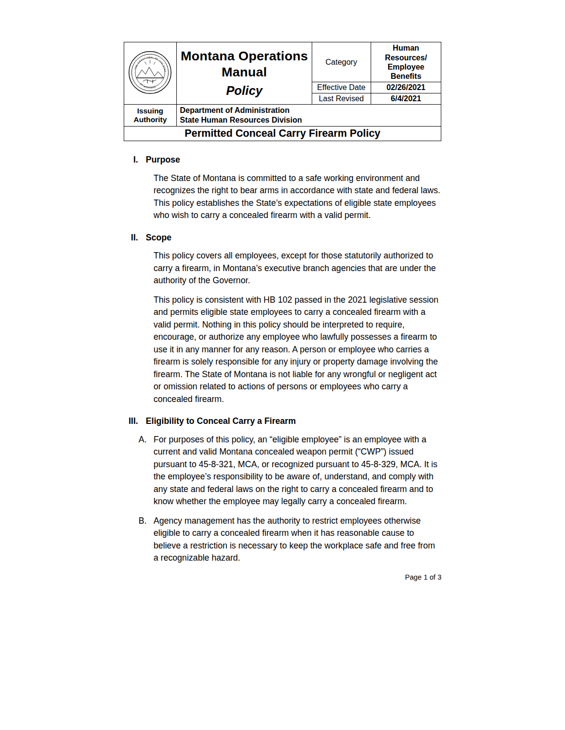| THE GREAT SEAL OF THE STATE OF MONTANA | Montana Operations Manual Policy | Category | Human Resources/ Employee Benefits |
| Effective Date | 02/26/2021 |
| Last Revised | 6/4/2021 |
| Issuing Authority | Department of Administration State Human Resources Division |
| Permitted Conceal Carry Firearm Policy |
I. Purpose
The State of Montana is committed to a safe working environment and recognizes the right to bear arms in accordance with state and federal laws. This policy establishes the State’s expectations of eligible state employees who wish to carry a concealed firearm with a valid permit.
II. Scope
This policy covers all employees, except for those statutorily authorized to carry a firearm, in Montana’s executive branch agencies that are under the authority of the Governor.
This policy is consistent with HB 102 passed in the 2021 legislative session and permits eligible state employees to carry a concealed firearm with a valid permit. Nothing in this policy should be interpreted to require, encourage, or authorize any employee who lawfully possesses a firearm to use it in any manner for any reason. A person or employee who carries a firearm is solely responsible for any injury or property damage involving the firearm. The State of Montana is not liable for any wrongful or negligent act or omission related to actions of persons or employees who carry a concealed firearm.
III. Eligibility to Conceal Carry a Firearm
A. For purposes of this policy, an “eligible employee” is an employee with a current and valid Montana concealed weapon permit (“CWP”) issued pursuant to 45-8-321, MCA, or recognized pursuant to 45-8-329, MCA. It is the employee’s responsibility to be aware of, understand, and comply with any state and federal laws on the right to carry a concealed firearm and to know whether the employee may legally carry a concealed firearm.
B. Agency management has the authority to restrict employees otherwise eligible to carry a concealed firearm when it has reasonable cause to believe a restriction is necessary to keep the workplace safe and free from a recognizable hazard.
Page 1 of 3